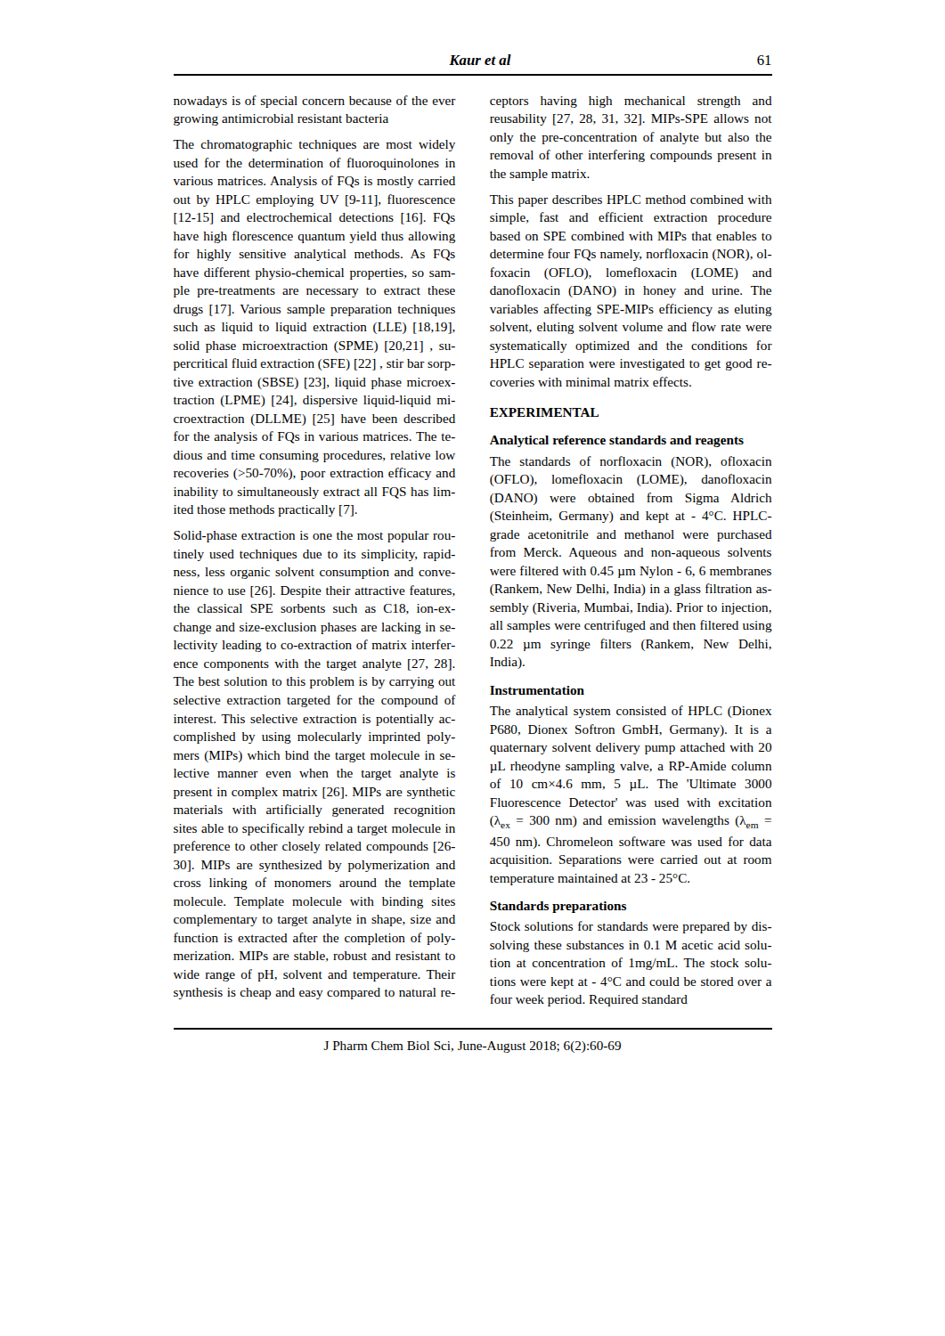Kaur et al 61
nowadays is of special concern because of the ever growing antimicrobial resistant bacteria
The chromatographic techniques are most widely used for the determination of fluoroquinolones in various matrices. Analysis of FQs is mostly carried out by HPLC employing UV [9-11], fluorescence [12-15] and electrochemical detections [16]. FQs have high florescence quantum yield thus allowing for highly sensitive analytical methods. As FQs have different physio-chemical properties, so sample pre-treatments are necessary to extract these drugs [17]. Various sample preparation techniques such as liquid to liquid extraction (LLE) [18,19], solid phase microextraction (SPME) [20,21] , supercritical fluid extraction (SFE) [22] , stir bar sorptive extraction (SBSE) [23], liquid phase microextraction (LPME) [24], dispersive liquid-liquid microextraction (DLLME) [25] have been described for the analysis of FQs in various matrices. The tedious and time consuming procedures, relative low recoveries (>50-70%), poor extraction efficacy and inability to simultaneously extract all FQS has limited those methods practically [7].
Solid-phase extraction is one the most popular routinely used techniques due to its simplicity, rapidness, less organic solvent consumption and convenience to use [26]. Despite their attractive features, the classical SPE sorbents such as C18, ion-exchange and size-exclusion phases are lacking in selectivity leading to co-extraction of matrix interference components with the target analyte [27, 28]. The best solution to this problem is by carrying out selective extraction targeted for the compound of interest. This selective extraction is potentially accomplished by using molecularly imprinted polymers (MIPs) which bind the target molecule in selective manner even when the target analyte is present in complex matrix [26]. MIPs are synthetic materials with artificially generated recognition sites able to specifically rebind a target molecule in preference to other closely related compounds [26-30]. MIPs are synthesized by polymerization and cross linking of monomers around the template molecule. Template molecule with binding sites complementary to target analyte in shape, size and function is extracted after the completion of polymerization. MIPs are stable, robust and resistant to wide range of pH, solvent and temperature. Their synthesis is cheap and easy compared to natural receptors having high mechanical strength and reusability [27, 28, 31, 32]. MIPs-SPE allows not only the pre-concentration of analyte but also the removal of other interfering compounds present in the sample matrix.
This paper describes HPLC method combined with simple, fast and efficient extraction procedure based on SPE combined with MIPs that enables to determine four FQs namely, norfloxacin (NOR), olfoxacin (OFLO), lomefloxacin (LOME) and danofloxacin (DANO) in honey and urine. The variables affecting SPE-MIPs efficiency as eluting solvent, eluting solvent volume and flow rate were systematically optimized and the conditions for HPLC separation were investigated to get good recoveries with minimal matrix effects.
Experimental
Analytical reference standards and reagents
The standards of norfloxacin (NOR), ofloxacin (OFLO), lomefloxacin (LOME), danofloxacin (DANO) were obtained from Sigma Aldrich (Steinheim, Germany) and kept at - 4°C. HPLC-grade acetonitrile and methanol were purchased from Merck. Aqueous and non-aqueous solvents were filtered with 0.45 µm Nylon - 6, 6 membranes (Rankem, New Delhi, India) in a glass filtration assembly (Riveria, Mumbai, India). Prior to injection, all samples were centrifuged and then filtered using 0.22 µm syringe filters (Rankem, New Delhi, India).
Instrumentation
The analytical system consisted of HPLC (Dionex P680, Dionex Softron GmbH, Germany). It is a quaternary solvent delivery pump attached with 20 µL rheodyne sampling valve, a RP-Amide column of 10 cm×4.6 mm, 5 µL. The 'Ultimate 3000 Fluorescence Detector' was used with excitation (λex = 300 nm) and emission wavelengths (λem = 450 nm). Chromeleon software was used for data acquisition. Separations were carried out at room temperature maintained at 23 - 25°C.
Standards preparations
Stock solutions for standards were prepared by dissolving these substances in 0.1 M acetic acid solution at concentration of 1mg/mL. The stock solutions were kept at - 4°C and could be stored over a four week period. Required standard
J Pharm Chem Biol Sci, June-August 2018; 6(2):60-69